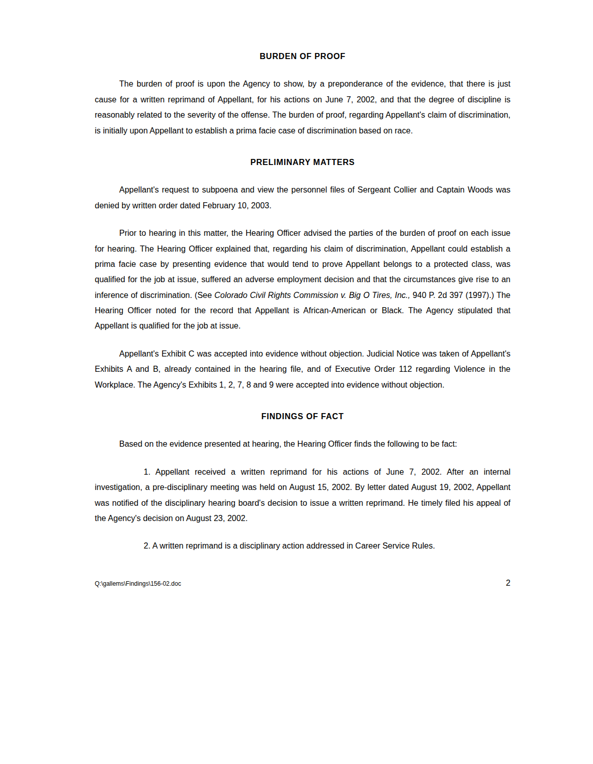BURDEN OF PROOF
The burden of proof is upon the Agency to show, by a preponderance of the evidence, that there is just cause for a written reprimand of Appellant, for his actions on June 7, 2002, and that the degree of discipline is reasonably related to the severity of the offense. The burden of proof, regarding Appellant's claim of discrimination, is initially upon Appellant to establish a prima facie case of discrimination based on race.
PRELIMINARY MATTERS
Appellant's request to subpoena and view the personnel files of Sergeant Collier and Captain Woods was denied by written order dated February 10, 2003.
Prior to hearing in this matter, the Hearing Officer advised the parties of the burden of proof on each issue for hearing. The Hearing Officer explained that, regarding his claim of discrimination, Appellant could establish a prima facie case by presenting evidence that would tend to prove Appellant belongs to a protected class, was qualified for the job at issue, suffered an adverse employment decision and that the circumstances give rise to an inference of discrimination. (See Colorado Civil Rights Commission v. Big O Tires, Inc., 940 P. 2d 397 (1997).) The Hearing Officer noted for the record that Appellant is African-American or Black. The Agency stipulated that Appellant is qualified for the job at issue.
Appellant's Exhibit C was accepted into evidence without objection. Judicial Notice was taken of Appellant's Exhibits A and B, already contained in the hearing file, and of Executive Order 112 regarding Violence in the Workplace. The Agency's Exhibits 1, 2, 7, 8 and 9 were accepted into evidence without objection.
FINDINGS OF FACT
Based on the evidence presented at hearing, the Hearing Officer finds the following to be fact:
1. Appellant received a written reprimand for his actions of June 7, 2002. After an internal investigation, a pre-disciplinary meeting was held on August 15, 2002. By letter dated August 19, 2002, Appellant was notified of the disciplinary hearing board's decision to issue a written reprimand. He timely filed his appeal of the Agency's decision on August 23, 2002.
2. A written reprimand is a disciplinary action addressed in Career Service Rules.
Q:\gallems\Findings\156-02.doc 2